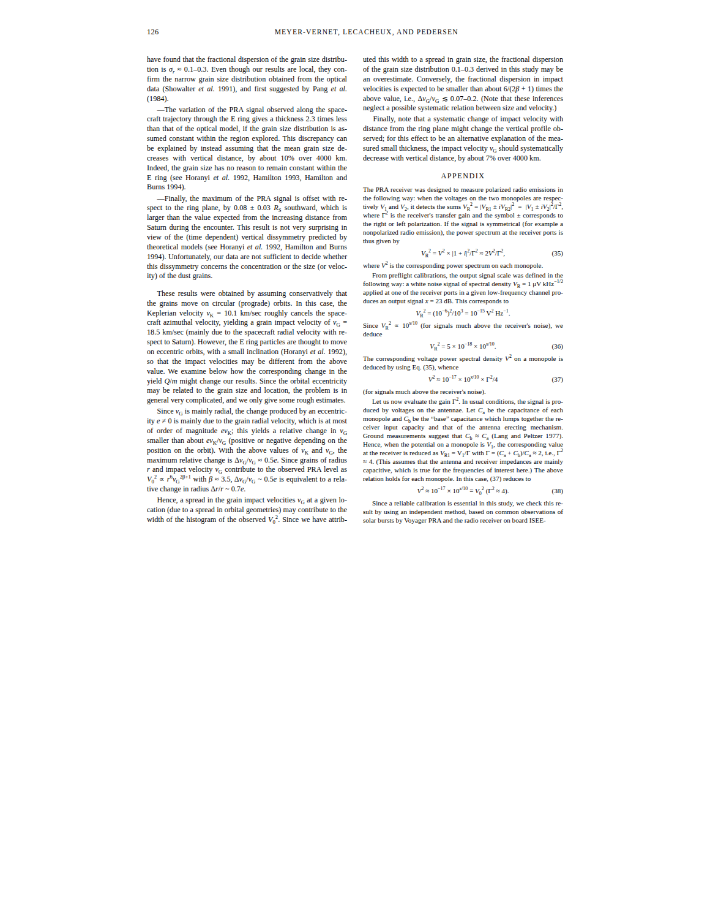126
Meyer-Vernet, Lecacheux, and Pedersen
have found that the fractional dispersion of the grain size distribution is σr ≈ 0.1–0.3. Even though our results are local, they confirm the narrow grain size distribution obtained from the optical data (Showalter et al. 1991), and first suggested by Pang et al. (1984).
—The variation of the PRA signal observed along the spacecraft trajectory through the E ring gives a thickness 2.3 times less than that of the optical model, if the grain size distribution is assumed constant within the region explored. This discrepancy can be explained by instead assuming that the mean grain size decreases with vertical distance, by about 10% over 4000 km. Indeed, the grain size has no reason to remain constant within the E ring (see Horanyi et al. 1992, Hamilton 1993, Hamilton and Burns 1994).
—Finally, the maximum of the PRA signal is offset with respect to the ring plane, by 0.08 ± 0.03 RS southward, which is larger than the value expected from the increasing distance from Saturn during the encounter. This result is not very surprising in view of the (time dependent) vertical dissymmetry predicted by theoretical models (see Horanyi et al. 1992, Hamilton and Burns 1994). Unfortunately, our data are not sufficient to decide whether this dissymmetry concerns the concentration or the size (or velocity) of the dust grains.
These results were obtained by assuming conservatively that the grains move on circular (prograde) orbits. In this case, the Keplerian velocity vK = 10.1 km/sec roughly cancels the spacecraft azimuthal velocity, yielding a grain impact velocity of vG = 18.5 km/sec (mainly due to the spacecraft radial velocity with respect to Saturn). However, the E ring particles are thought to move on eccentric orbits, with a small inclination (Horanyi et al. 1992), so that the impact velocities may be different from the above value. We examine below how the corresponding change in the yield Q/m might change our results. Since the orbital eccentricity may be related to the grain size and location, the problem is in general very complicated, and we only give some rough estimates.
Since vG is mainly radial, the change produced by an eccentricity e ≠ 0 is mainly due to the grain radial velocity, which is at most of order of magnitude evK; this yields a relative change in vG smaller than about evK/vG (positive or negative depending on the position on the orbit). With the above values of vK and vG, the maximum relative change is ΔvG/vG ≈ 0.5e. Since grains of radius r and impact velocity vG contribute to the observed PRA level as V02 ∝ r6vG2β+1 with β ≈ 3.5, ΔvG/vG ~ 0.5e is equivalent to a relative change in radius Δr/r ~ 0.7e.
Hence, a spread in the grain impact velocities vG at a given location (due to a spread in orbital geometries) may contribute to the width of the histogram of the observed V02. Since we have attributed this width to a spread in grain size, the fractional dispersion of the grain size distribution 0.1–0.3 derived in this study may be an overestimate. Conversely, the fractional dispersion in impact velocities is expected to be smaller than about 6/(2β + 1) times the above value, i.e., ΔvG/vG ≲ 0.07–0.2. (Note that these inferences neglect a possible systematic relation between size and velocity.)
Finally, note that a systematic change of impact velocity with distance from the ring plane might change the vertical profile observed; for this effect to be an alternative explanation of the measured small thickness, the impact velocity vG should systematically decrease with vertical distance, by about 7% over 4000 km.
Appendix
The PRA receiver was designed to measure polarized radio emissions in the following way: when the voltages on the two monopoles are respectively V1 and V2, it detects the sums VR2 = |VR1 ± iVR2|2 = |V1 ± iV2|2/Γ2, where Γ2 is the receiver's transfer gain and the symbol ± corresponds to the right or left polarization. If the signal is symmetrical (for example a nonpolarized radio emission), the power spectrum at the receiver ports is thus given by
VR2 = V2 × |1 + i|2/Γ2 ≈ 2V2/Γ2,(35)
where V2 is the corresponding power spectrum on each monopole.
From preflight calibrations, the output signal scale was defined in the following way: a white noise signal of spectral density VR = 1 μV kHz−1/2 applied at one of the receiver ports in a given low-frequency channel produces an output signal x = 23 dB. This corresponds to
VR2 = (10−6)2/103 = 10−15 V2 Hz−1.
Since VR2 ∝ 10x/10 (for signals much above the receiver's noise), we deduce
VR2 = 5 × 10−18 × 10x/10.(36)
The corresponding voltage power spectral density V2 on a monopole is deduced by using Eq. (35), whence
V2 ≈ 10−17 × 10x/10 × Γ2/4(37)
(for signals much above the receiver's noise).
Let us now evaluate the gain Γ2. In usual conditions, the signal is produced by voltages on the antennae. Let Ca be the capacitance of each monopole and Cb be the “base” capacitance which lumps together the receiver input capacity and that of the antenna erecting mechanism. Ground measurements suggest that Cb ≈ Ca (Lang and Peltzer 1977). Hence, when the potential on a monopole is V1, the corresponding value at the receiver is reduced as VR1 = V1/Γ with Γ = (Ca + Cb)/Ca ≈ 2, i.e., Γ2 ≈ 4. (This assumes that the antenna and receiver impedances are mainly capacitive, which is true for the frequencies of interest here.) The above relation holds for each monopole. In this case, (37) reduces to
V2 ≈ 10−17 × 10x/10 ≡ V02 (Γ2 ≈ 4).(38)
Since a reliable calibration is essential in this study, we check this result by using an independent method, based on common observations of solar bursts by Voyager PRA and the radio receiver on board ISEE-